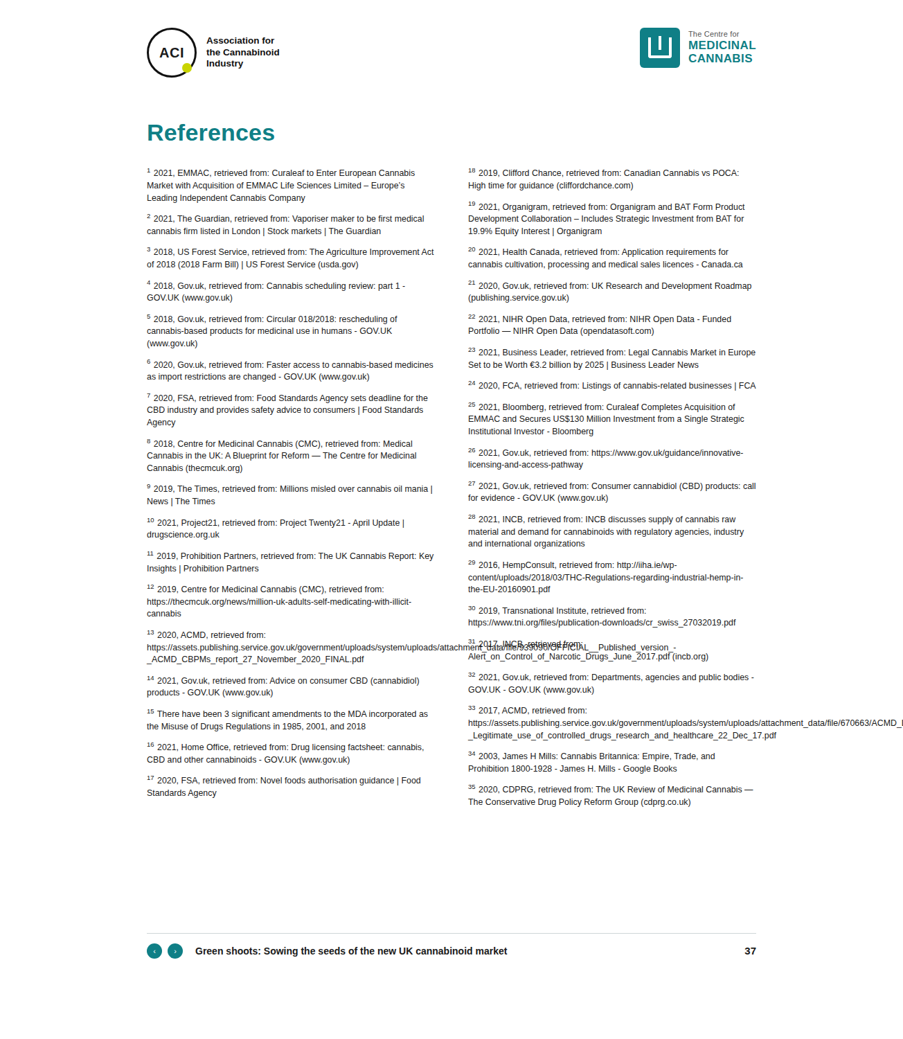Association for
the Cannabinoid
Industry
The Centre for
MEDICINAL
CANNABIS
References
1 2021, EMMAC, retrieved from: Curaleaf to Enter European Cannabis Market with Acquisition of EMMAC Life Sciences Limited – Europe’s Leading Independent Cannabis Company
2 2021, The Guardian, retrieved from: Vaporiser maker to be first medical cannabis firm listed in London | Stock markets | The Guardian
3 2018, US Forest Service, retrieved from: The Agriculture Improvement Act of 2018 (2018 Farm Bill) | US Forest Service (usda.gov)
4 2018, Gov.uk, retrieved from: Cannabis scheduling review: part 1 - GOV.UK (www.gov.uk)
5 2018, Gov.uk, retrieved from: Circular 018/2018: rescheduling of cannabis-based products for medicinal use in humans - GOV.UK (www.gov.uk)
6 2020, Gov.uk, retrieved from: Faster access to cannabis-based medicines as import restrictions are changed - GOV.UK (www.gov.uk)
7 2020, FSA, retrieved from: Food Standards Agency sets deadline for the CBD industry and provides safety advice to consumers | Food Standards Agency
8 2018, Centre for Medicinal Cannabis (CMC), retrieved from: Medical Cannabis in the UK: A Blueprint for Reform — The Centre for Medicinal Cannabis (thecmcuk.org)
9 2019, The Times, retrieved from: Millions misled over cannabis oil mania | News | The Times
10 2021, Project21, retrieved from: Project Twenty21 - April Update | drugscience.org.uk
11 2019, Prohibition Partners, retrieved from: The UK Cannabis Report: Key Insights | Prohibition Partners
12 2019, Centre for Medicinal Cannabis (CMC), retrieved from: https://thecmcuk.org/news/million-uk-adults-self-medicating-with-illicit-cannabis
13 2020, ACMD, retrieved from: https://assets.publishing.service.gov.uk/government/uploads/system/uploads/attachment_data/file/939090/OFFICIAL__Published_version_-_ACMD_CBPMs_report_27_November_2020_FINAL.pdf
14 2021, Gov.uk, retrieved from: Advice on consumer CBD (cannabidiol) products - GOV.UK (www.gov.uk)
15 There have been 3 significant amendments to the MDA incorporated as the Misuse of Drugs Regulations in 1985, 2001, and 2018
16 2021, Home Office, retrieved from: Drug licensing factsheet: cannabis, CBD and other cannabinoids - GOV.UK (www.gov.uk)
17 2020, FSA, retrieved from: Novel foods authorisation guidance | Food Standards Agency
18 2019, Clifford Chance, retrieved from: Canadian Cannabis vs POCA: High time for guidance (cliffordchance.com)
19 2021, Organigram, retrieved from: Organigram and BAT Form Product Development Collaboration – Includes Strategic Investment from BAT for 19.9% Equity Interest | Organigram
20 2021, Health Canada, retrieved from: Application requirements for cannabis cultivation, processing and medical sales licences - Canada.ca
21 2020, Gov.uk, retrieved from: UK Research and Development Roadmap (publishing.service.gov.uk)
22 2021, NIHR Open Data, retrieved from: NIHR Open Data - Funded Portfolio — NIHR Open Data (opendatasoft.com)
23 2021, Business Leader, retrieved from: Legal Cannabis Market in Europe Set to be Worth €3.2 billion by 2025 | Business Leader News
24 2020, FCA, retrieved from: Listings of cannabis-related businesses | FCA
25 2021, Bloomberg, retrieved from: Curaleaf Completes Acquisition of EMMAC and Secures US$130 Million Investment from a Single Strategic Institutional Investor - Bloomberg
26 2021, Gov.uk, retrieved from: https://www.gov.uk/guidance/innovative-licensing-and-access-pathway
27 2021, Gov.uk, retrieved from: Consumer cannabidiol (CBD) products: call for evidence - GOV.UK (www.gov.uk)
28 2021, INCB, retrieved from: INCB discusses supply of cannabis raw material and demand for cannabinoids with regulatory agencies, industry and international organizations
29 2016, HempConsult, retrieved from: http://iiha.ie/wp-content/uploads/2018/03/THC-Regulations-regarding-industrial-hemp-in-the-EU-20160901.pdf
30 2019, Transnational Institute, retrieved from: https://www.tni.org/files/publication-downloads/cr_swiss_27032019.pdf
31 2017, INCB, retrieved from: Alert_on_Control_of_Narcotic_Drugs_June_2017.pdf (incb.org)
32 2021, Gov.uk, retrieved from: Departments, agencies and public bodies - GOV.UK - GOV.UK (www.gov.uk)
33 2017, ACMD, retrieved from: https://assets.publishing.service.gov.uk/government/uploads/system/uploads/attachment_data/file/670663/ACMD_Letter_-_Legitimate_use_of_controlled_drugs_research_and_healthcare_22_Dec_17.pdf
34 2003, James H Mills: Cannabis Britannica: Empire, Trade, and Prohibition 1800-1928 - James H. Mills - Google Books
35 2020, CDPRG, retrieved from: The UK Review of Medicinal Cannabis — The Conservative Drug Policy Reform Group (cdprg.co.uk)
‹ ›
Green shoots: Sowing the seeds of the new UK cannabinoid market
37